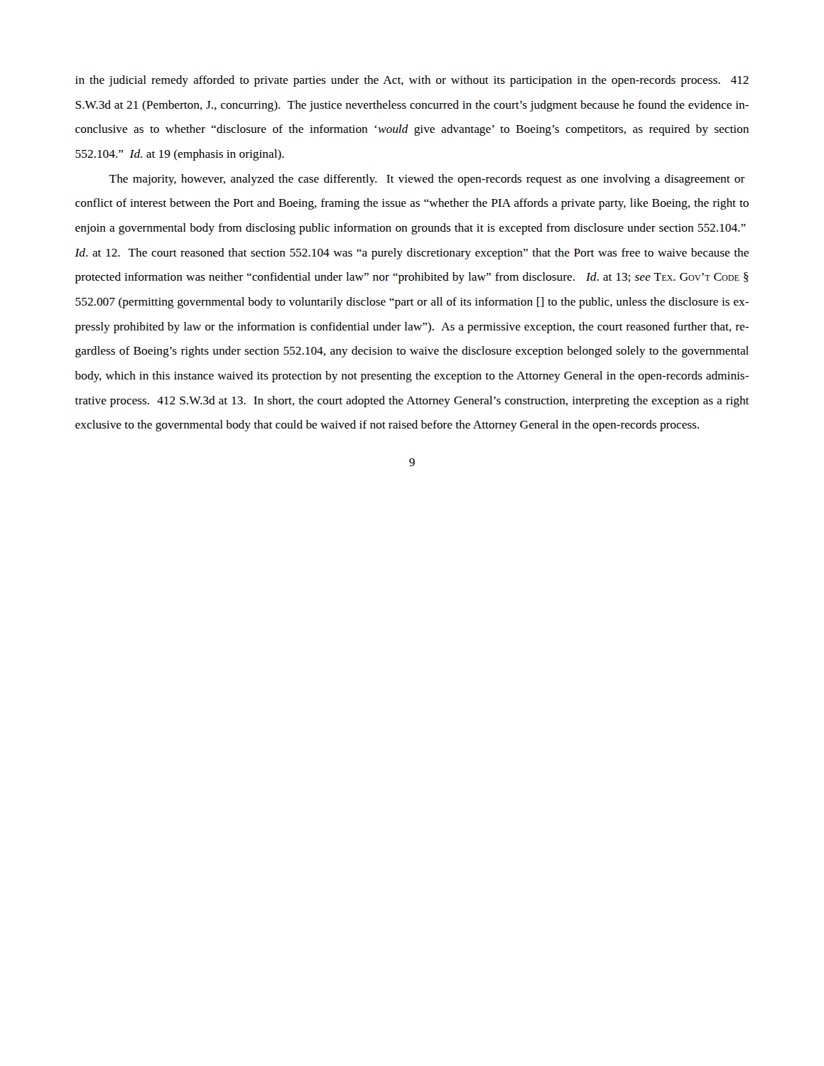in the judicial remedy afforded to private parties under the Act, with or without its participation in the open-records process. 412 S.W.3d at 21 (Pemberton, J., concurring). The justice nevertheless concurred in the court’s judgment because he found the evidence inconclusive as to whether “disclosure of the information ‘would give advantage’ to Boeing’s competitors, as required by section 552.104.” Id. at 19 (emphasis in original).
The majority, however, analyzed the case differently. It viewed the open-records request as one involving a disagreement or conflict of interest between the Port and Boeing, framing the issue as “whether the PIA affords a private party, like Boeing, the right to enjoin a governmental body from disclosing public information on grounds that it is excepted from disclosure under section 552.104.” Id. at 12. The court reasoned that section 552.104 was “a purely discretionary exception” that the Port was free to waive because the protected information was neither “confidential under law” nor “prohibited by law” from disclosure. Id. at 13; see Tex. Gov’t Code § 552.007 (permitting governmental body to voluntarily disclose “part or all of its information [] to the public, unless the disclosure is expressly prohibited by law or the information is confidential under law”). As a permissive exception, the court reasoned further that, regardless of Boeing’s rights under section 552.104, any decision to waive the disclosure exception belonged solely to the governmental body, which in this instance waived its protection by not presenting the exception to the Attorney General in the open-records administrative process. 412 S.W.3d at 13. In short, the court adopted the Attorney General’s construction, interpreting the exception as a right exclusive to the governmental body that could be waived if not raised before the Attorney General in the open-records process.
9